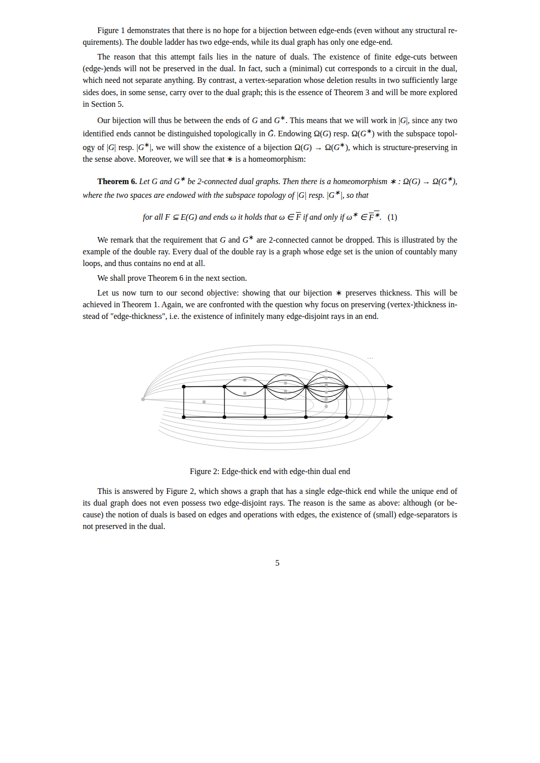Figure 1 demonstrates that there is no hope for a bijection between edge-ends (even without any structural requirements). The double ladder has two edge-ends, while its dual graph has only one edge-end.
The reason that this attempt fails lies in the nature of duals. The existence of finite edge-cuts between (edge-)ends will not be preserved in the dual. In fact, such a (minimal) cut corresponds to a circuit in the dual, which need not separate anything. By contrast, a vertex-separation whose deletion results in two sufficiently large sides does, in some sense, carry over to the dual graph; this is the essence of Theorem 3 and will be more explored in Section 5.
Our bijection will thus be between the ends of G and G∗. This means that we will work in |G|, since any two identified ends cannot be distinguished topologically in G̃. Endowing Ω(G) resp. Ω(G∗) with the subspace topology of |G| resp. |G∗|, we will show the existence of a bijection Ω(G) → Ω(G∗), which is structure-preserving in the sense above. Moreover, we will see that ∗ is a homeomorphism:
Theorem 6. Let G and G∗ be 2-connected dual graphs. Then there is a homeomorphism ∗ : Ω(G) → Ω(G∗), where the two spaces are endowed with the subspace topology of |G| resp. |G∗|, so that
for all F ⊆ E(G) and ends ω it holds that ω ∈ F if and only if ω∗ ∈ F∗. (1)
We remark that the requirement that G and G∗ are 2-connected cannot be dropped. This is illustrated by the example of the double ray. Every dual of the double ray is a graph whose edge set is the union of countably many loops, and thus contains no end at all.
We shall prove Theorem 6 in the next section.
Let us now turn to our second objective: showing that our bijection ∗ preserves thickness. This will be achieved in Theorem 1. Again, we are confronted with the question why focus on preserving (vertex-)thickness instead of "edge-thickness", i.e. the existence of infinitely many edge-disjoint rays in an end.
…
Figure 2: Edge-thick end with edge-thin dual end
This is answered by Figure 2, which shows a graph that has a single edge-thick end while the unique end of its dual graph does not even possess two edge-disjoint rays. The reason is the same as above: although (or because) the notion of duals is based on edges and operations with edges, the existence of (small) edge-separators is not preserved in the dual.
5